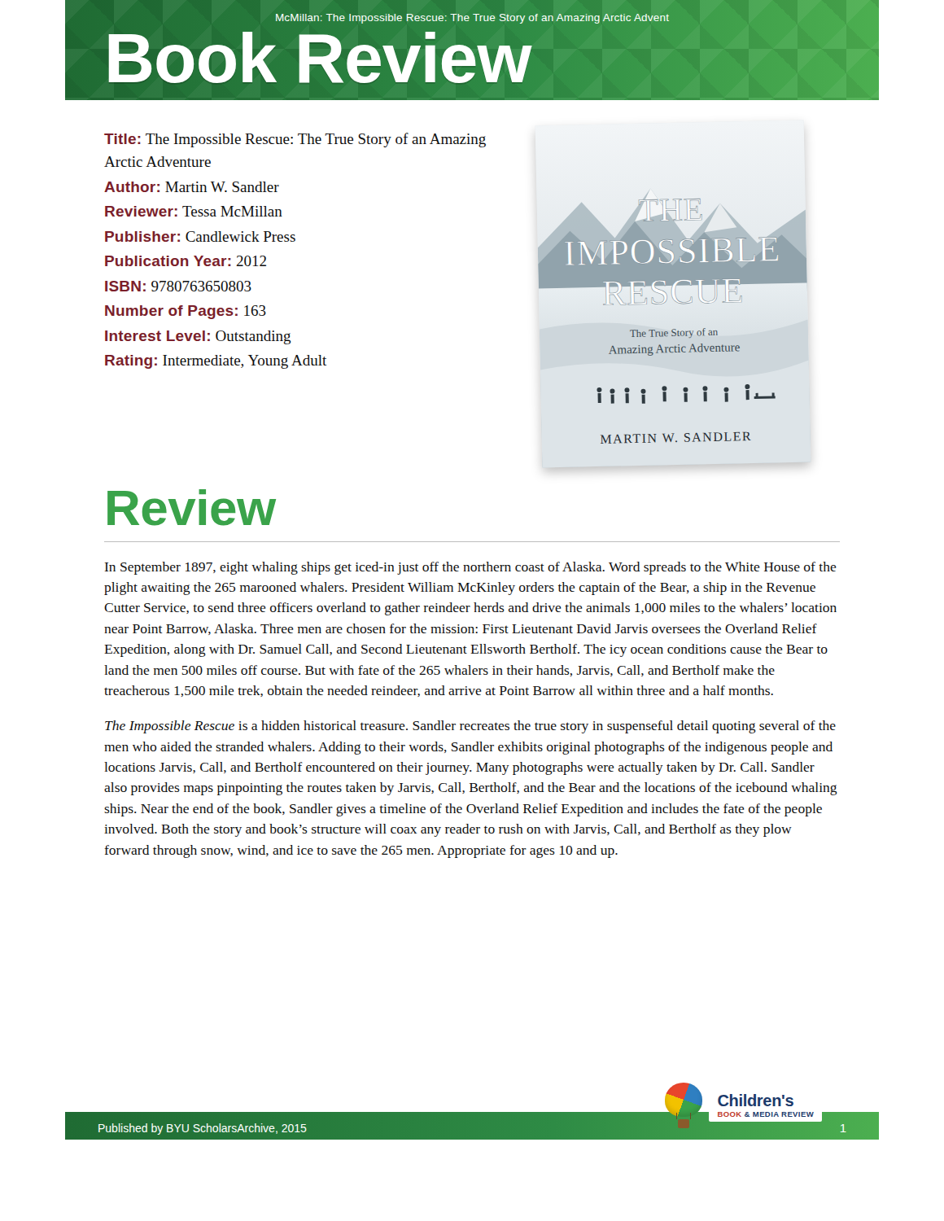McMillan: The Impossible Rescue: The True Story of an Amazing Arctic Advent
Book Review
Title: The Impossible Rescue: The True Story of an Amazing Arctic Adventure
Author: Martin W. Sandler
Reviewer: Tessa McMillan
Publisher: Candlewick Press
Publication Year: 2012
ISBN: 9780763650803
Number of Pages: 163
Interest Level: Outstanding
Rating: Intermediate, Young Adult
THE IMPOSSIBLE RESCUE The True Story of an Amazing Arctic Adventure MARTIN W. SANDLER
Review
In September 1897, eight whaling ships get iced-in just off the northern coast of Alaska. Word spreads to the White House of the plight awaiting the 265 marooned whalers. President William McKinley orders the captain of the Bear, a ship in the Revenue Cutter Service, to send three officers overland to gather reindeer herds and drive the animals 1,000 miles to the whalers’ location near Point Barrow, Alaska. Three men are chosen for the mission: First Lieutenant David Jarvis oversees the Overland Relief Expedition, along with Dr. Samuel Call, and Second Lieutenant Ellsworth Bertholf. The icy ocean conditions cause the Bear to land the men 500 miles off course. But with fate of the 265 whalers in their hands, Jarvis, Call, and Bertholf make the treacherous 1,500 mile trek, obtain the needed reindeer, and arrive at Point Barrow all within three and a half months.
The Impossible Rescue is a hidden historical treasure. Sandler recreates the true story in suspenseful detail quoting several of the men who aided the stranded whalers. Adding to their words, Sandler exhibits original photographs of the indigenous people and locations Jarvis, Call, and Bertholf encountered on their journey. Many photographs were actually taken by Dr. Call. Sandler also provides maps pinpointing the routes taken by Jarvis, Call, Bertholf, and the Bear and the locations of the icebound whaling ships. Near the end of the book, Sandler gives a timeline of the Overland Relief Expedition and includes the fate of the people involved. Both the story and book’s structure will coax any reader to rush on with Jarvis, Call, and Bertholf as they plow forward through snow, wind, and ice to save the 265 men. Appropriate for ages 10 and up.
Published by BYU ScholarsArchive, 2015
Children's
BOOK & MEDIA REVIEW
1